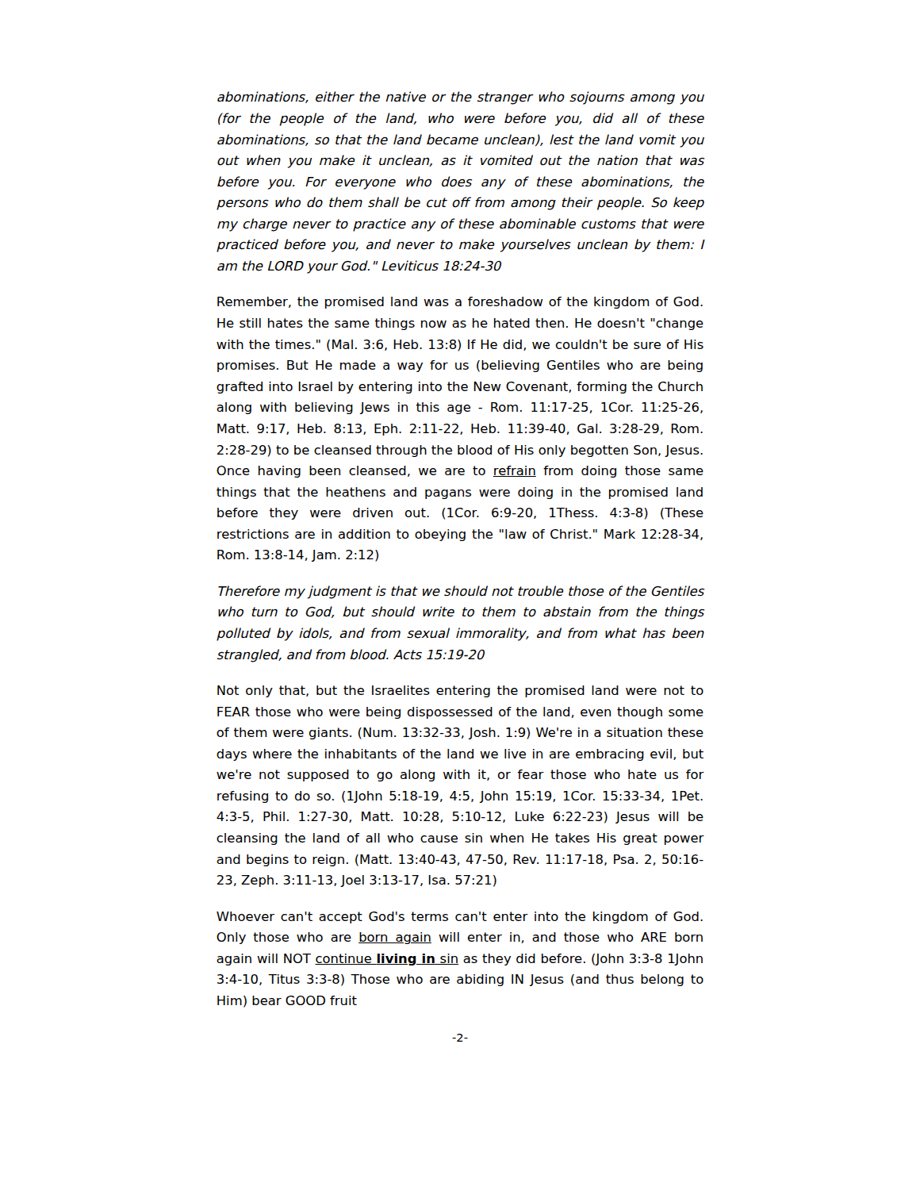abominations, either the native or the stranger who sojourns among you (for the people of the land, who were before you, did all of these abominations, so that the land became unclean), lest the land vomit you out when you make it unclean, as it vomited out the nation that was before you. For everyone who does any of these abominations, the persons who do them shall be cut off from among their people. So keep my charge never to practice any of these abominable customs that were practiced before you, and never to make yourselves unclean by them: I am the LORD your God." Leviticus 18:24-30
Remember, the promised land was a foreshadow of the kingdom of God. He still hates the same things now as he hated then. He doesn't "change with the times." (Mal. 3:6, Heb. 13:8) If He did, we couldn't be sure of His promises. But He made a way for us (believing Gentiles who are being grafted into Israel by entering into the New Covenant, forming the Church along with believing Jews in this age - Rom. 11:17-25, 1Cor. 11:25-26, Matt. 9:17, Heb. 8:13, Eph. 2:11-22, Heb. 11:39-40, Gal. 3:28-29, Rom. 2:28-29) to be cleansed through the blood of His only begotten Son, Jesus. Once having been cleansed, we are to refrain from doing those same things that the heathens and pagans were doing in the promised land before they were driven out. (1Cor. 6:9-20, 1Thess. 4:3-8) (These restrictions are in addition to obeying the "law of Christ." Mark 12:28-34, Rom. 13:8-14, Jam. 2:12)
Therefore my judgment is that we should not trouble those of the Gentiles who turn to God, but should write to them to abstain from the things polluted by idols, and from sexual immorality, and from what has been strangled, and from blood. Acts 15:19-20
Not only that, but the Israelites entering the promised land were not to FEAR those who were being dispossessed of the land, even though some of them were giants. (Num. 13:32-33, Josh. 1:9) We're in a situation these days where the inhabitants of the land we live in are embracing evil, but we're not supposed to go along with it, or fear those who hate us for refusing to do so. (1John 5:18-19, 4:5, John 15:19, 1Cor. 15:33-34, 1Pet. 4:3-5, Phil. 1:27-30, Matt. 10:28, 5:10-12, Luke 6:22-23) Jesus will be cleansing the land of all who cause sin when He takes His great power and begins to reign. (Matt. 13:40-43, 47-50, Rev. 11:17-18, Psa. 2, 50:16-23, Zeph. 3:11-13, Joel 3:13-17, Isa. 57:21)
Whoever can't accept God's terms can't enter into the kingdom of God. Only those who are born again will enter in, and those who ARE born again will NOT continue living in sin as they did before. (John 3:3-8 1John 3:4-10, Titus 3:3-8) Those who are abiding IN Jesus (and thus belong to Him) bear GOOD fruit
-2-